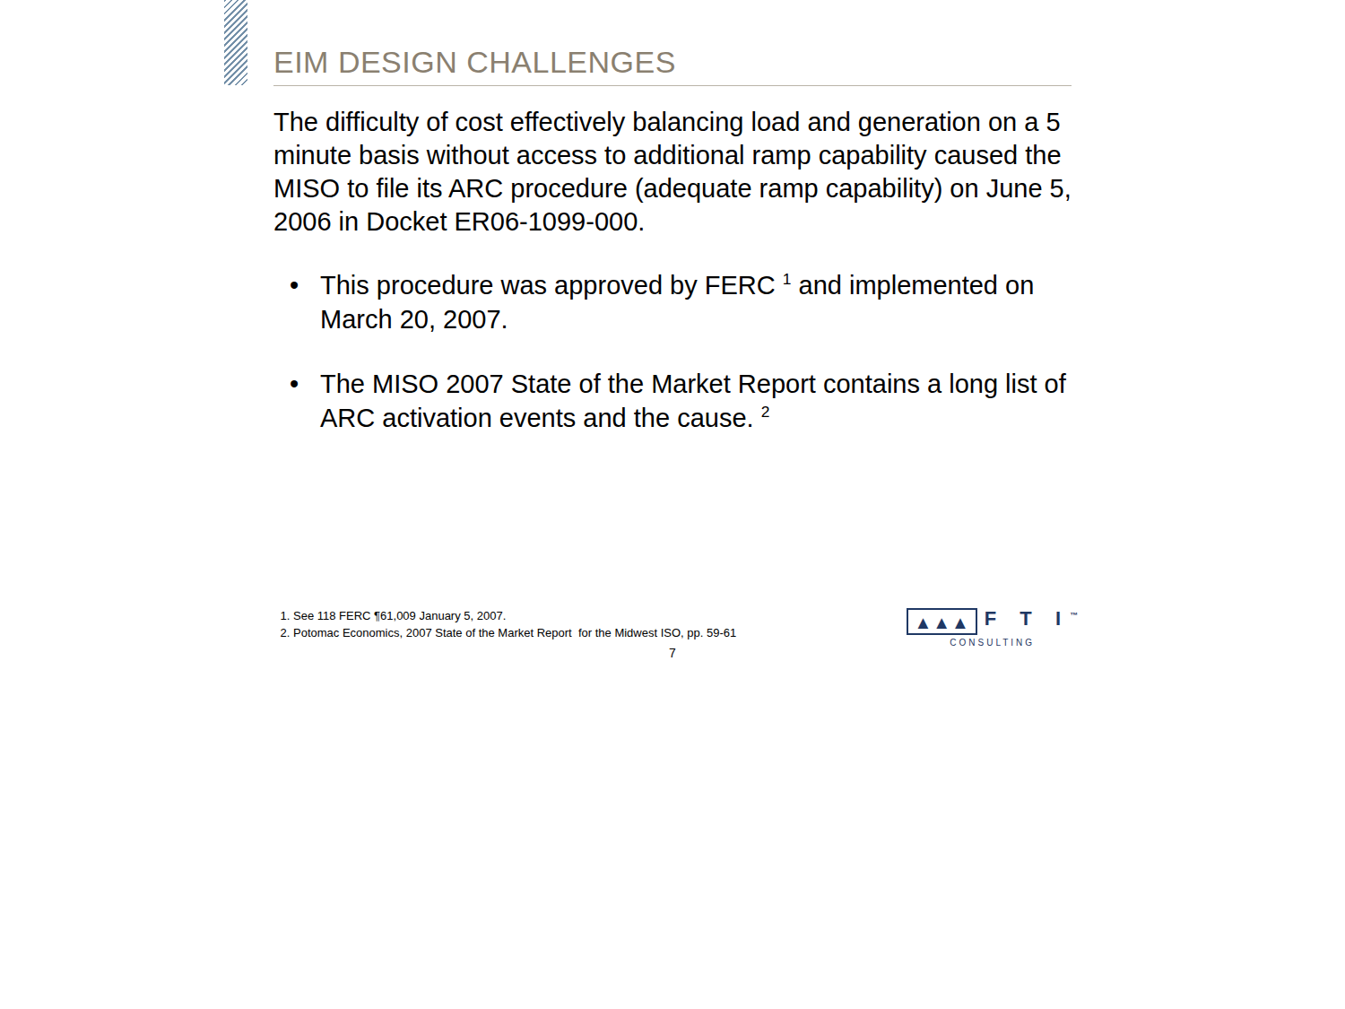EIM DESIGN CHALLENGES
The difficulty of cost effectively balancing load and generation on a 5 minute basis without access to additional ramp capability caused the MISO to file its ARC procedure (adequate ramp capability) on June 5, 2006 in Docket ER06-1099-000.
This procedure was approved by FERC 1 and implemented on March 20, 2007.
The MISO 2007 State of the Market Report contains a long list of ARC activation events and the cause. 2
See 118 FERC ¶61,009 January 5, 2007.
Potomac Economics, 2007 State of the Market Report for the Midwest ISO, pp. 59-61
7
▲▲▲F T I™
CONSULTING